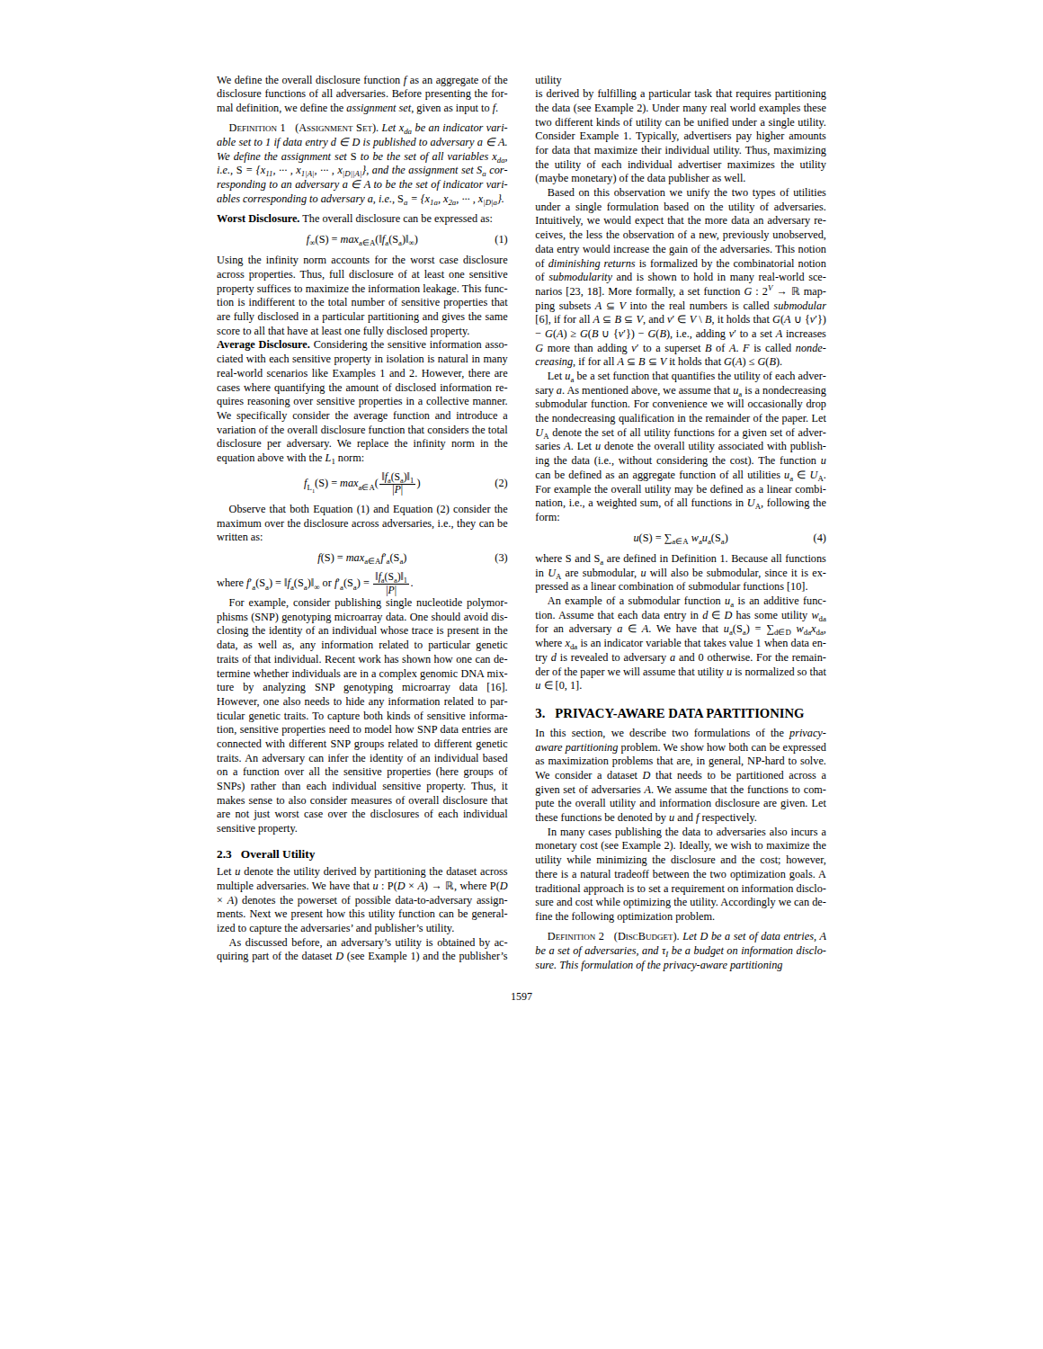We define the overall disclosure function f as an aggregate of the disclosure functions of all adversaries. Before presenting the formal definition, we define the assignment set, given as input to f.
Definition 1 (Assignment Set). Let xda be an indicator variable set to 1 if data entry d ∈ D is published to adversary a ∈ A. We define the assignment set S to be the set of all variables xda, i.e., S = {x11, ··· , x1|A|, ··· , x|D||A|}, and the assignment set Sa corresponding to an adversary a ∈ A to be the set of indicator variables corresponding to adversary a, i.e., Sa = {x1a, x2a, ··· , x|D|a}.
Worst Disclosure. The overall disclosure can be expressed as:
f∞(S) = maxa∈A(‖fa(Sa)‖∞) (1)
Using the infinity norm accounts for the worst case disclosure across properties. Thus, full disclosure of at least one sensitive property suffices to maximize the information leakage. This function is indifferent to the total number of sensitive properties that are fully disclosed in a particular partitioning and gives the same score to all that have at least one fully disclosed property.
Average Disclosure. Considering the sensitive information associated with each sensitive property in isolation is natural in many real-world scenarios like Examples 1 and 2. However, there are cases where quantifying the amount of disclosed information requires reasoning over sensitive properties in a collective manner. We specifically consider the average function and introduce a variation of the overall disclosure function that considers the total disclosure per adversary. We replace the infinity norm in the equation above with the L1 norm:
fL1(S) = maxa∈A(‖fa(Sa)‖1|P|) (2)
Observe that both Equation (1) and Equation (2) consider the maximum over the disclosure across adversaries, i.e., they can be written as:
f(S) = maxa∈Af′a(Sa) (3)
where f′a(Sa) = ‖fa(Sa)‖∞ or f′a(Sa) = ‖fa(Sa)‖1|P|.
For example, consider publishing single nucleotide polymorphisms (SNP) genotyping microarray data. One should avoid disclosing the identity of an individual whose trace is present in the data, as well as, any information related to particular genetic traits of that individual. Recent work has shown how one can determine whether individuals are in a complex genomic DNA mixture by analyzing SNP genotyping microarray data [16]. However, one also needs to hide any information related to particular genetic traits. To capture both kinds of sensitive information, sensitive properties need to model how SNP data entries are connected with different SNP groups related to different genetic traits. An adversary can infer the identity of an individual based on a function over all the sensitive properties (here groups of SNPs) rather than each individual sensitive property. Thus, it makes sense to also consider measures of overall disclosure that are not just worst case over the disclosures of each individual sensitive property.
2.3 Overall Utility
Let u denote the utility derived by partitioning the dataset across multiple adversaries. We have that u : P(D × A) → ℝ, where P(D × A) denotes the powerset of possible data-to-adversary assignments. Next we present how this utility function can be generalized to capture the adversaries’ and publisher’s utility.
As discussed before, an adversary’s utility is obtained by acquiring part of the dataset D (see Example 1) and the publisher’s utility
is derived by fulfilling a particular task that requires partitioning the data (see Example 2). Under many real world examples these two different kinds of utility can be unified under a single utility. Consider Example 1. Typically, advertisers pay higher amounts for data that maximize their individual utility. Thus, maximizing the utility of each individual advertiser maximizes the utility (maybe monetary) of the data publisher as well.
Based on this observation we unify the two types of utilities under a single formulation based on the utility of adversaries. Intuitively, we would expect that the more data an adversary receives, the less the observation of a new, previously unobserved, data entry would increase the gain of the adversaries. This notion of diminishing returns is formalized by the combinatorial notion of submodularity and is shown to hold in many real-world scenarios [23, 18]. More formally, a set function G : 2V → ℝ mapping subsets A ⊆ V into the real numbers is called submodular [6], if for all A ⊆ B ⊆ V, and v′ ∈ V \ B, it holds that G(A ∪ {v′}) − G(A) ≥ G(B ∪ {v′}) − G(B), i.e., adding v′ to a set A increases G more than adding v′ to a superset B of A. F is called nondecreasing, if for all A ⊆ B ⊆ V it holds that G(A) ≤ G(B).
Let ua be a set function that quantifies the utility of each adversary a. As mentioned above, we assume that ua is a nondecreasing submodular function. For convenience we will occasionally drop the nondecreasing qualification in the remainder of the paper. Let UA denote the set of all utility functions for a given set of adversaries A. Let u denote the overall utility associated with publishing the data (i.e., without considering the cost). The function u can be defined as an aggregate function of all utilities ua ∈ UA. For example the overall utility may be defined as a linear combination, i.e., a weighted sum, of all functions in UA, following the form:
u(S) = ∑a∈A waua(Sa) (4)
where S and Sa are defined in Definition 1. Because all functions in UA are submodular, u will also be submodular, since it is expressed as a linear combination of submodular functions [10].
An example of a submodular function ua is an additive function. Assume that each data entry in d ∈ D has some utility wda for an adversary a ∈ A. We have that ua(Sa) = ∑d∈D wdaxda, where xda is an indicator variable that takes value 1 when data entry d is revealed to adversary a and 0 otherwise. For the remainder of the paper we will assume that utility u is normalized so that u ∈ [0, 1].
3. PRIVACY-AWARE DATA PARTITIONING
In this section, we describe two formulations of the privacy-aware partitioning problem. We show how both can be expressed as maximization problems that are, in general, NP-hard to solve. We consider a dataset D that needs to be partitioned across a given set of adversaries A. We assume that the functions to compute the overall utility and information disclosure are given. Let these functions be denoted by u and f respectively.
In many cases publishing the data to adversaries also incurs a monetary cost (see Example 2). Ideally, we wish to maximize the utility while minimizing the disclosure and the cost; however, there is a natural tradeoff between the two optimization goals. A traditional approach is to set a requirement on information disclosure and cost while optimizing the utility. Accordingly we can define the following optimization problem.
Definition 2 (DiscBudget). Let D be a set of data entries, A be a set of adversaries, and τI be a budget on information disclosure. This formulation of the privacy-aware partitioning
1597